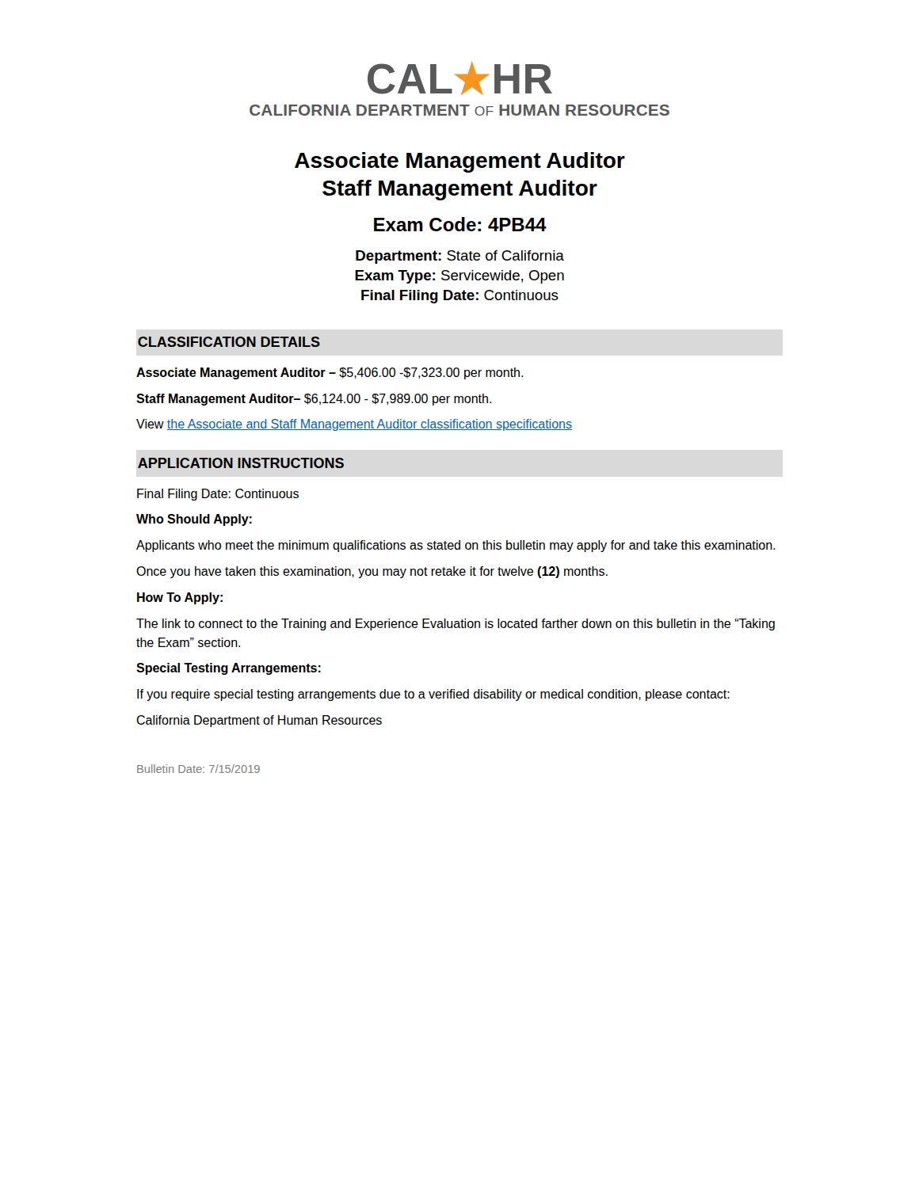CAL★HR
CALIFORNIA DEPARTMENT OF HUMAN RESOURCES
Associate Management Auditor
Staff Management Auditor
Exam Code: 4PB44
Department: State of California
Exam Type: Servicewide, Open
Final Filing Date: Continuous
CLASSIFICATION DETAILS
Associate Management Auditor – $5,406.00 -$7,323.00 per month.
Staff Management Auditor– $6,124.00 - $7,989.00 per month.
View the Associate and Staff Management Auditor classification specifications
APPLICATION INSTRUCTIONS
Final Filing Date: Continuous
Who Should Apply:
Applicants who meet the minimum qualifications as stated on this bulletin may apply for and take this examination.
Once you have taken this examination, you may not retake it for twelve (12) months.
How To Apply:
The link to connect to the Training and Experience Evaluation is located farther down on this bulletin in the “Taking the Exam” section.
Special Testing Arrangements:
If you require special testing arrangements due to a verified disability or medical condition, please contact:
California Department of Human Resources
Bulletin Date: 7/15/2019